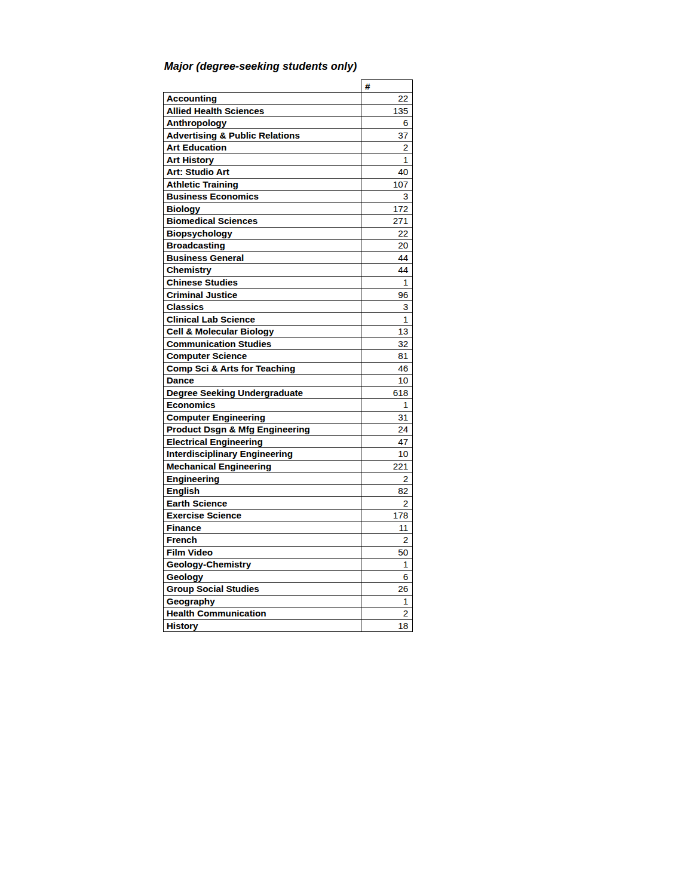Major (degree-seeking students only)
| | # |
| --- | --- |
| Accounting | 22 |
| Allied Health Sciences | 135 |
| Anthropology | 6 |
| Advertising & Public Relations | 37 |
| Art Education | 2 |
| Art History | 1 |
| Art: Studio Art | 40 |
| Athletic Training | 107 |
| Business Economics | 3 |
| Biology | 172 |
| Biomedical Sciences | 271 |
| Biopsychology | 22 |
| Broadcasting | 20 |
| Business General | 44 |
| Chemistry | 44 |
| Chinese Studies | 1 |
| Criminal Justice | 96 |
| Classics | 3 |
| Clinical Lab Science | 1 |
| Cell & Molecular Biology | 13 |
| Communication Studies | 32 |
| Computer Science | 81 |
| Comp Sci & Arts for Teaching | 46 |
| Dance | 10 |
| Degree Seeking Undergraduate | 618 |
| Economics | 1 |
| Computer Engineering | 31 |
| Product Dsgn & Mfg Engineering | 24 |
| Electrical Engineering | 47 |
| Interdisciplinary Engineering | 10 |
| Mechanical Engineering | 221 |
| Engineering | 2 |
| English | 82 |
| Earth Science | 2 |
| Exercise Science | 178 |
| Finance | 11 |
| French | 2 |
| Film Video | 50 |
| Geology-Chemistry | 1 |
| Geology | 6 |
| Group Social Studies | 26 |
| Geography | 1 |
| Health Communication | 2 |
| History | 18 |